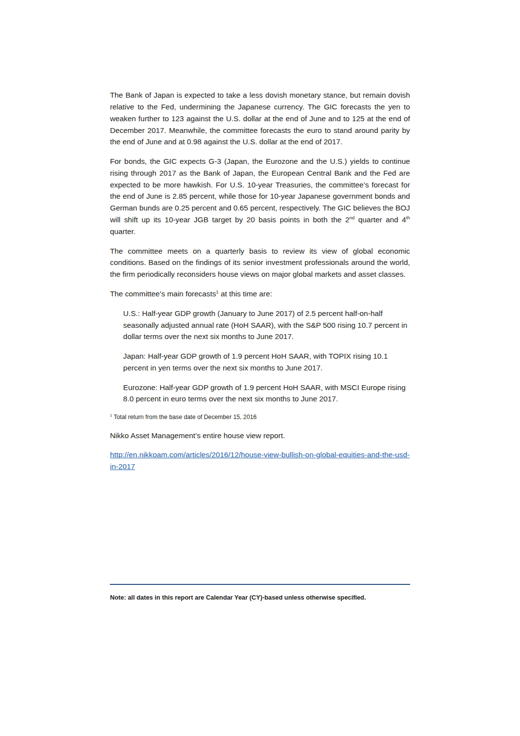The Bank of Japan is expected to take a less dovish monetary stance, but remain dovish relative to the Fed, undermining the Japanese currency. The GIC forecasts the yen to weaken further to 123 against the U.S. dollar at the end of June and to 125 at the end of December 2017. Meanwhile, the committee forecasts the euro to stand around parity by the end of June and at 0.98 against the U.S. dollar at the end of 2017.
For bonds, the GIC expects G-3 (Japan, the Eurozone and the U.S.) yields to continue rising through 2017 as the Bank of Japan, the European Central Bank and the Fed are expected to be more hawkish. For U.S. 10-year Treasuries, the committee’s forecast for the end of June is 2.85 percent, while those for 10-year Japanese government bonds and German bunds are 0.25 percent and 0.65 percent, respectively. The GIC believes the BOJ will shift up its 10-year JGB target by 20 basis points in both the 2nd quarter and 4th quarter.
The committee meets on a quarterly basis to review its view of global economic conditions. Based on the findings of its senior investment professionals around the world, the firm periodically reconsiders house views on major global markets and asset classes.
The committee’s main forecasts1 at this time are:
U.S.: Half-year GDP growth (January to June 2017) of 2.5 percent half-on-half seasonally adjusted annual rate (HoH SAAR), with the S&P 500 rising 10.7 percent in dollar terms over the next six months to June 2017.
Japan: Half-year GDP growth of 1.9 percent HoH SAAR, with TOPIX rising 10.1 percent in yen terms over the next six months to June 2017.
Eurozone: Half-year GDP growth of 1.9 percent HoH SAAR, with MSCI Europe rising 8.0 percent in euro terms over the next six months to June 2017.
1 Total return from the base date of December 15, 2016
Nikko Asset Management’s entire house view report.
http://en.nikkoam.com/articles/2016/12/house-view-bullish-on-global-equities-and-the-usd-in-2017
Note: all dates in this report are Calendar Year (CY)-based unless otherwise specified.